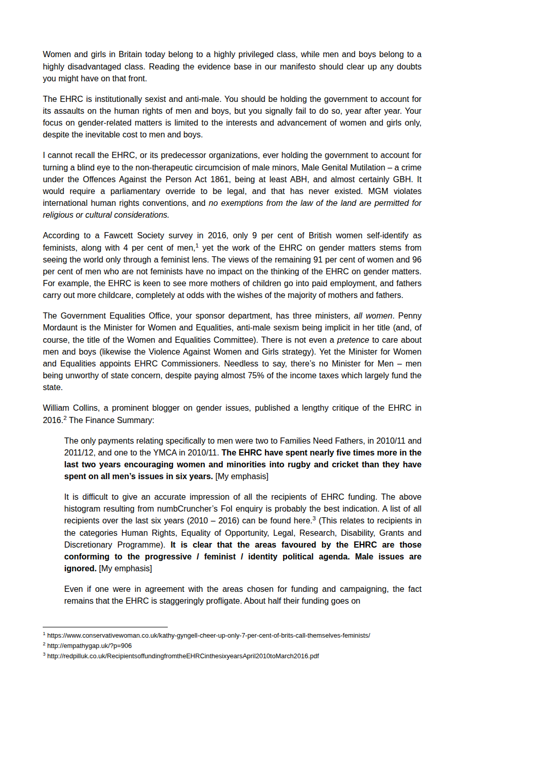Women and girls in Britain today belong to a highly privileged class, while men and boys belong to a highly disadvantaged class. Reading the evidence base in our manifesto should clear up any doubts you might have on that front.
The EHRC is institutionally sexist and anti-male. You should be holding the government to account for its assaults on the human rights of men and boys, but you signally fail to do so, year after year. Your focus on gender-related matters is limited to the interests and advancement of women and girls only, despite the inevitable cost to men and boys.
I cannot recall the EHRC, or its predecessor organizations, ever holding the government to account for turning a blind eye to the non-therapeutic circumcision of male minors, Male Genital Mutilation – a crime under the Offences Against the Person Act 1861, being at least ABH, and almost certainly GBH. It would require a parliamentary override to be legal, and that has never existed. MGM violates international human rights conventions, and no exemptions from the law of the land are permitted for religious or cultural considerations.
According to a Fawcett Society survey in 2016, only 9 per cent of British women self-identify as feminists, along with 4 per cent of men,1 yet the work of the EHRC on gender matters stems from seeing the world only through a feminist lens. The views of the remaining 91 per cent of women and 96 per cent of men who are not feminists have no impact on the thinking of the EHRC on gender matters. For example, the EHRC is keen to see more mothers of children go into paid employment, and fathers carry out more childcare, completely at odds with the wishes of the majority of mothers and fathers.
The Government Equalities Office, your sponsor department, has three ministers, all women. Penny Mordaunt is the Minister for Women and Equalities, anti-male sexism being implicit in her title (and, of course, the title of the Women and Equalities Committee). There is not even a pretence to care about men and boys (likewise the Violence Against Women and Girls strategy). Yet the Minister for Women and Equalities appoints EHRC Commissioners. Needless to say, there’s no Minister for Men – men being unworthy of state concern, despite paying almost 75% of the income taxes which largely fund the state.
William Collins, a prominent blogger on gender issues, published a lengthy critique of the EHRC in 2016.2 The Finance Summary:
The only payments relating specifically to men were two to Families Need Fathers, in 2010/11 and 2011/12, and one to the YMCA in 2010/11. The EHRC have spent nearly five times more in the last two years encouraging women and minorities into rugby and cricket than they have spent on all men’s issues in six years. [My emphasis]
It is difficult to give an accurate impression of all the recipients of EHRC funding. The above histogram resulting from numbCruncher’s FoI enquiry is probably the best indication. A list of all recipients over the last six years (2010 – 2016) can be found here.3 (This relates to recipients in the categories Human Rights, Equality of Opportunity, Legal, Research, Disability, Grants and Discretionary Programme). It is clear that the areas favoured by the EHRC are those conforming to the progressive / feminist / identity political agenda. Male issues are ignored. [My emphasis]
Even if one were in agreement with the areas chosen for funding and campaigning, the fact remains that the EHRC is staggeringly profligate. About half their funding goes on
1 https://www.conservativewoman.co.uk/kathy-gyngell-cheer-up-only-7-per-cent-of-brits-call-themselves-feminists/
2 http://empathygap.uk/?p=906
3 http://redpilluk.co.uk/RecipientsoffundingfromtheEHRCinthesixyearsApril2010toMarch2016.pdf